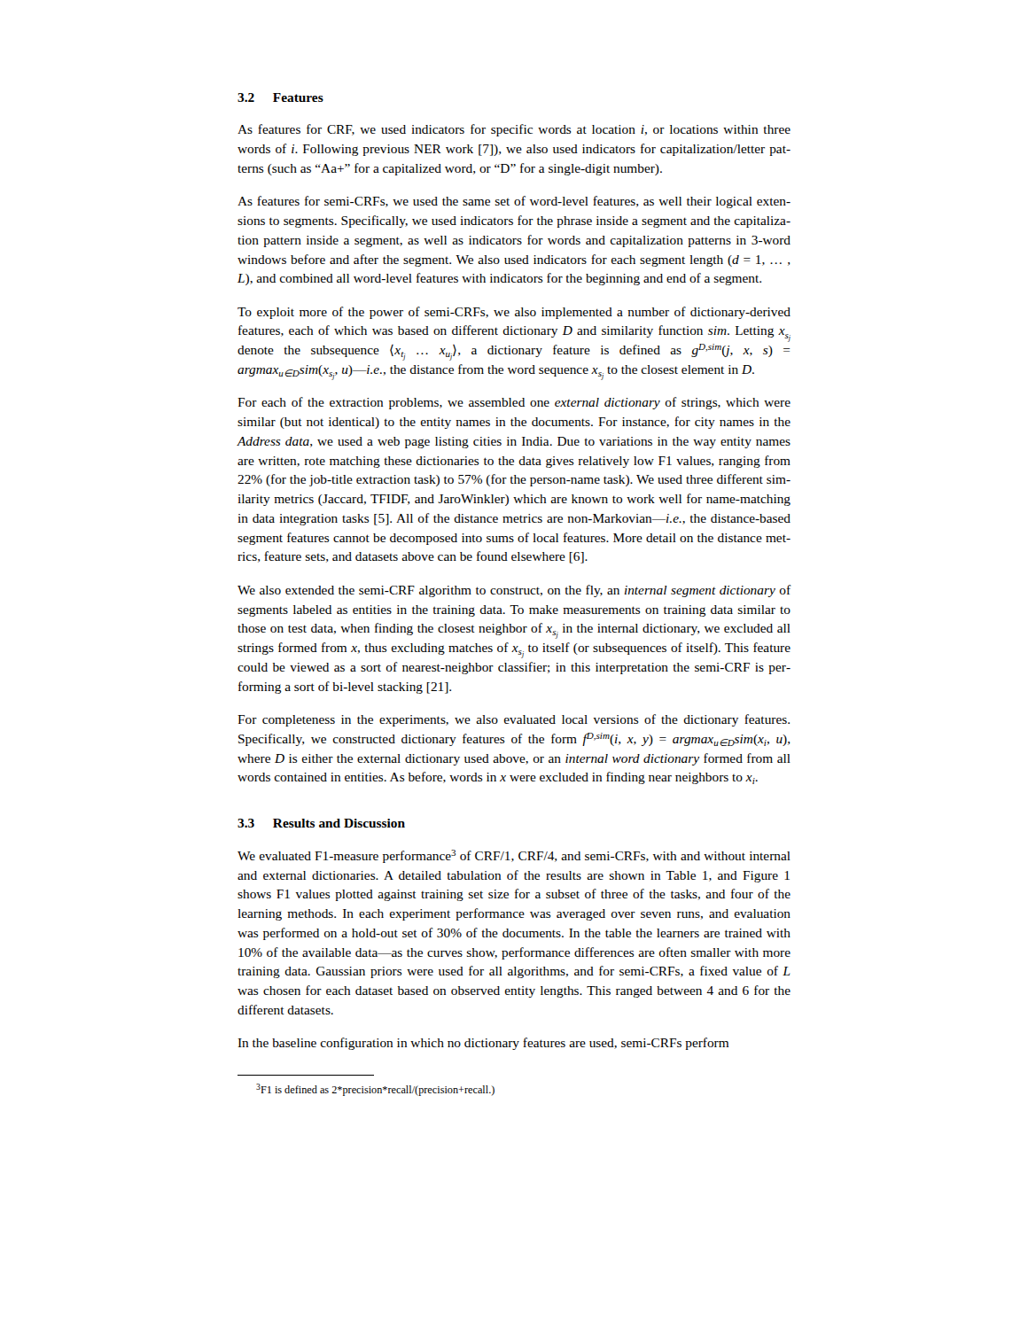3.2 Features
As features for CRF, we used indicators for specific words at location i, or locations within three words of i. Following previous NER work [7]), we also used indicators for capitalization/letter patterns (such as “Aa+” for a capitalized word, or “D” for a single-digit number).
As features for semi-CRFs, we used the same set of word-level features, as well their logical extensions to segments. Specifically, we used indicators for the phrase inside a segment and the capitalization pattern inside a segment, as well as indicators for words and capitalization patterns in 3-word windows before and after the segment. We also used indicators for each segment length (d = 1, … , L), and combined all word-level features with indicators for the beginning and end of a segment.
To exploit more of the power of semi-CRFs, we also implemented a number of dictionary-derived features, each of which was based on different dictionary D and similarity function sim. Letting xsj denote the subsequence ⟨xtj … xuj⟩, a dictionary feature is defined as gD,sim(j, x, s) = argmaxu∈Dsim(xsj, u)—i.e., the distance from the word sequence xsj to the closest element in D.
For each of the extraction problems, we assembled one external dictionary of strings, which were similar (but not identical) to the entity names in the documents. For instance, for city names in the Address data, we used a web page listing cities in India. Due to variations in the way entity names are written, rote matching these dictionaries to the data gives relatively low F1 values, ranging from 22% (for the job-title extraction task) to 57% (for the person-name task). We used three different similarity metrics (Jaccard, TFIDF, and JaroWinkler) which are known to work well for name-matching in data integration tasks [5]. All of the distance metrics are non-Markovian—i.e., the distance-based segment features cannot be decomposed into sums of local features. More detail on the distance metrics, feature sets, and datasets above can be found elsewhere [6].
We also extended the semi-CRF algorithm to construct, on the fly, an internal segment dictionary of segments labeled as entities in the training data. To make measurements on training data similar to those on test data, when finding the closest neighbor of xsj in the internal dictionary, we excluded all strings formed from x, thus excluding matches of xsj to itself (or subsequences of itself). This feature could be viewed as a sort of nearest-neighbor classifier; in this interpretation the semi-CRF is performing a sort of bi-level stacking [21].
For completeness in the experiments, we also evaluated local versions of the dictionary features. Specifically, we constructed dictionary features of the form fD,sim(i, x, y) = argmaxu∈Dsim(xi, u), where D is either the external dictionary used above, or an internal word dictionary formed from all words contained in entities. As before, words in x were excluded in finding near neighbors to xi.
3.3 Results and Discussion
We evaluated F1-measure performance3 of CRF/1, CRF/4, and semi-CRFs, with and without internal and external dictionaries. A detailed tabulation of the results are shown in Table 1, and Figure 1 shows F1 values plotted against training set size for a subset of three of the tasks, and four of the learning methods. In each experiment performance was averaged over seven runs, and evaluation was performed on a hold-out set of 30% of the documents. In the table the learners are trained with 10% of the available data—as the curves show, performance differences are often smaller with more training data. Gaussian priors were used for all algorithms, and for semi-CRFs, a fixed value of L was chosen for each dataset based on observed entity lengths. This ranged between 4 and 6 for the different datasets.
In the baseline configuration in which no dictionary features are used, semi-CRFs perform
3F1 is defined as 2*precision*recall/(precision+recall.)